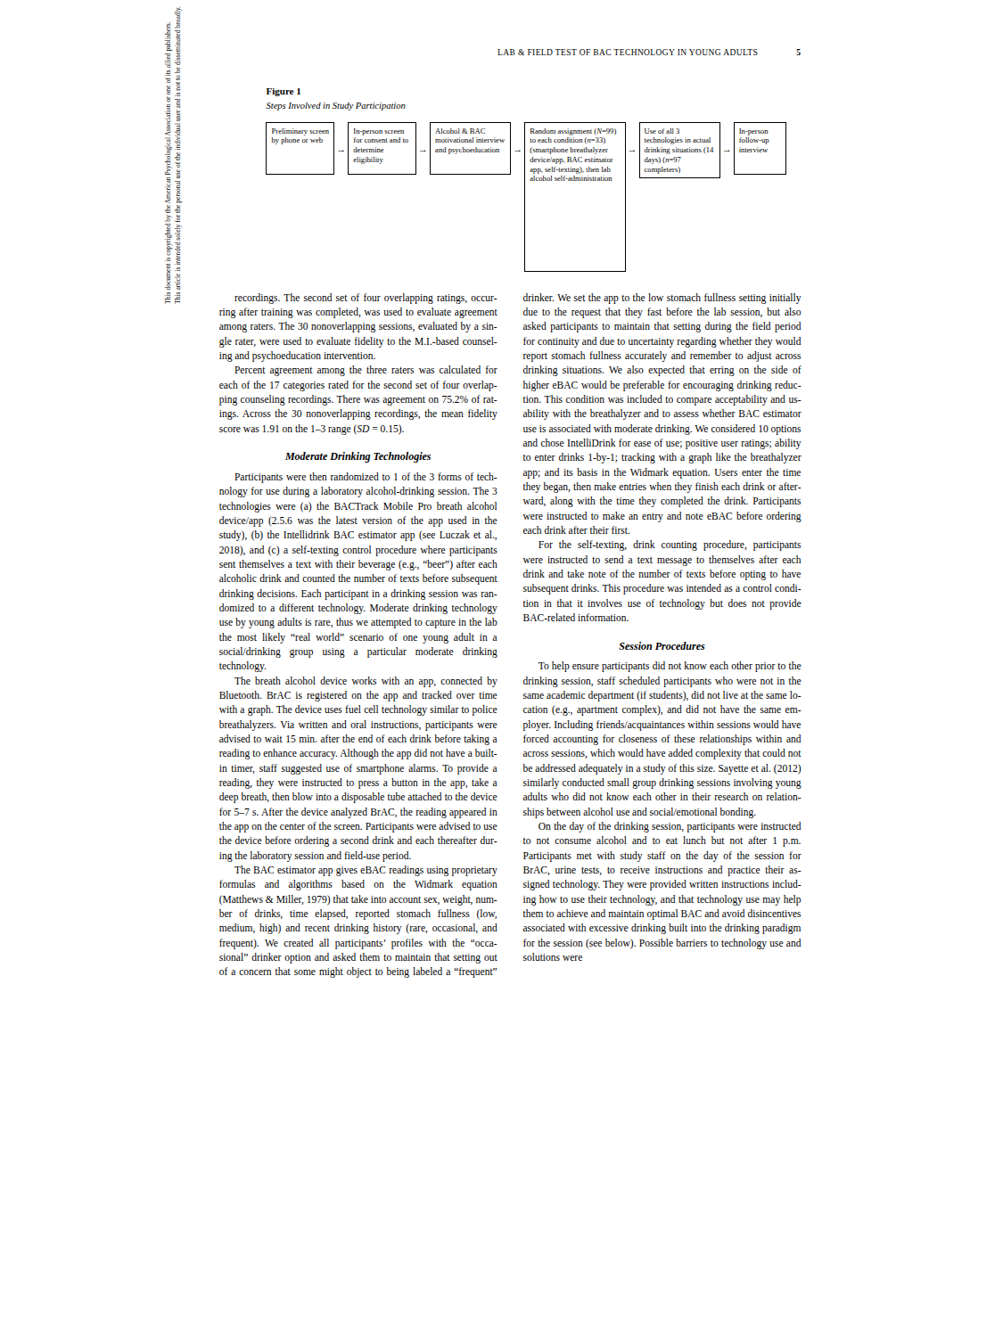This document is copyrighted by the American Psychological Association or one of its allied publishers.
This article is intended solely for the personal use of the individual user and is not to be disseminated broadly.
5 LAB & FIELD TEST OF BAC TECHNOLOGY IN YOUNG ADULTS
Figure 1
Steps Involved in Study Participation
Preliminary screen by phone or web
→
In-person screen for consent and to determine eligibility
→
Alcohol & BAC motivational interview and psychoeducation
→
Random assignment (N=99) to each condition (n=33) (smartphone breathalyzer device/app, BAC estimator app, self-texting), then lab alcohol self-administration
→
Use of all 3 technologies in actual drinking situations (14 days) (n=97 completers)
→
In-person follow-up interview
recordings. The second set of four overlapping ratings, occurring after training was completed, was used to evaluate agreement among raters. The 30 nonoverlapping sessions, evaluated by a single rater, were used to evaluate fidelity to the M.I.-based counseling and psychoeducation intervention.
Percent agreement among the three raters was calculated for each of the 17 categories rated for the second set of four overlapping counseling recordings. There was agreement on 75.2% of ratings. Across the 30 nonoverlapping recordings, the mean fidelity score was 1.91 on the 1–3 range (SD = 0.15).
Moderate Drinking Technologies
Participants were then randomized to 1 of the 3 forms of technology for use during a laboratory alcohol-drinking session. The 3 technologies were (a) the BACTrack Mobile Pro breath alcohol device/app (2.5.6 was the latest version of the app used in the study), (b) the Intellidrink BAC estimator app (see Luczak et al., 2018), and (c) a self-texting control procedure where participants sent themselves a text with their beverage (e.g., “beer”) after each alcoholic drink and counted the number of texts before subsequent drinking decisions. Each participant in a drinking session was randomized to a different technology. Moderate drinking technology use by young adults is rare, thus we attempted to capture in the lab the most likely “real world” scenario of one young adult in a social/drinking group using a particular moderate drinking technology.
The breath alcohol device works with an app, connected by Bluetooth. BrAC is registered on the app and tracked over time with a graph. The device uses fuel cell technology similar to police breathalyzers. Via written and oral instructions, participants were advised to wait 15 min. after the end of each drink before taking a reading to enhance accuracy. Although the app did not have a built-in timer, staff suggested use of smartphone alarms. To provide a reading, they were instructed to press a button in the app, take a deep breath, then blow into a disposable tube attached to the device for 5–7 s. After the device analyzed BrAC, the reading appeared in the app on the center of the screen. Participants were advised to use the device before ordering a second drink and each thereafter during the laboratory session and field-use period.
The BAC estimator app gives eBAC readings using proprietary formulas and algorithms based on the Widmark equation (Matthews & Miller, 1979) that take into account sex, weight, number of drinks, time elapsed, reported stomach fullness (low, medium, high) and recent drinking history (rare, occasional, and frequent). We created all participants’ profiles with the “occasional” drinker option and asked them to maintain that setting out of a concern that some might object to being labeled a “frequent” drinker. We set the app to the low stomach fullness setting initially due to the request that they fast before the lab session, but also asked participants to maintain that setting during the field period for continuity and due to uncertainty regarding whether they would report stomach fullness accurately and remember to adjust across drinking situations. We also expected that erring on the side of higher eBAC would be preferable for encouraging drinking reduction. This condition was included to compare acceptability and usability with the breathalyzer and to assess whether BAC estimator use is associated with moderate drinking. We considered 10 options and chose IntelliDrink for ease of use; positive user ratings; ability to enter drinks 1-by-1; tracking with a graph like the breathalyzer app; and its basis in the Widmark equation. Users enter the time they began, then make entries when they finish each drink or afterward, along with the time they completed the drink. Participants were instructed to make an entry and note eBAC before ordering each drink after their first.
For the self-texting, drink counting procedure, participants were instructed to send a text message to themselves after each drink and take note of the number of texts before opting to have subsequent drinks. This procedure was intended as a control condition in that it involves use of technology but does not provide BAC-related information.
Session Procedures
To help ensure participants did not know each other prior to the drinking session, staff scheduled participants who were not in the same academic department (if students), did not live at the same location (e.g., apartment complex), and did not have the same employer. Including friends/acquaintances within sessions would have forced accounting for closeness of these relationships within and across sessions, which would have added complexity that could not be addressed adequately in a study of this size. Sayette et al. (2012) similarly conducted small group drinking sessions involving young adults who did not know each other in their research on relationships between alcohol use and social/emotional bonding.
On the day of the drinking session, participants were instructed to not consume alcohol and to eat lunch but not after 1 p.m. Participants met with study staff on the day of the session for BrAC, urine tests, to receive instructions and practice their assigned technology. They were provided written instructions including how to use their technology, and that technology use may help them to achieve and maintain optimal BAC and avoid disincentives associated with excessive drinking built into the drinking paradigm for the session (see below). Possible barriers to technology use and solutions were